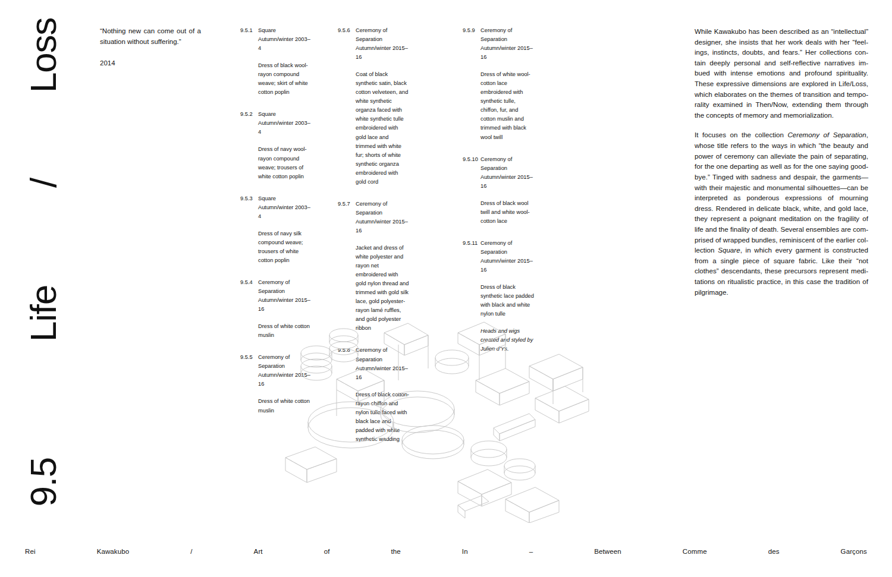Loss
/
Life
9.5
“Nothing new can come out of a situation without suffering.”
2014
9.5.1 Square
Autumn/winter 2003–4 Dress of black wool-rayon compound weave; skirt of white cotton poplin
9.5.2 Square
Autumn/winter 2003–4 Dress of navy wool-rayon compound weave; trousers of white cotton poplin
9.5.3 Square
Autumn/winter 2003–4 Dress of navy silk compound weave; trousers of white cotton poplin
9.5.4 Ceremony of Separation
Autumn/winter 2015–16 Dress of white cotton muslin
9.5.5 Ceremony of Separation
Autumn/winter 2015–16 Dress of white cotton muslin
9.5.6 Ceremony of Separation
Autumn/winter 2015–16 Coat of black synthetic satin, black cotton velveteen, and white synthetic organza faced with white synthetic tulle embroidered with gold lace and trimmed with white fur; shorts of white synthetic organza embroidered with gold cord
9.5.7 Ceremony of Separation
Autumn/winter 2015–16 Jacket and dress of white polyester and rayon net embroidered with gold nylon thread and trimmed with gold silk lace, gold polyester-rayon lamé ruffles, and gold polyester ribbon
9.5.8 Ceremony of Separation
Autumn/winter 2015–16 Dress of black cotton-rayon chiffon and nylon tulle faced with black lace and padded with white synthetic wadding
9.5.9 Ceremony of Separation
Autumn/winter 2015–16 Dress of white wool-cotton lace embroidered with synthetic tulle, chiffon, fur, and cotton muslin and trimmed with black wool twill
9.5.10 Ceremony of Separation
Autumn/winter 2015–16 Dress of black wool twill and white wool-cotton lace
9.5.11 Ceremony of Separation
Autumn/winter 2015–16 Dress of black synthetic lace padded with black and white nylon tulle Heads and wigs created and styled by Julien d’Ys.
While Kawakubo has been described as an “intellectual” designer, she insists that her work deals with her “feelings, instincts, doubts, and fears.” Her collections contain deeply personal and self-reflective narratives imbued with intense emotions and profound spirituality. These expressive dimensions are explored in Life/Loss, which elaborates on the themes of transition and temporality examined in Then/Now, extending them through the concepts of memory and memorialization.
It focuses on the collection Ceremony of Separation, whose title refers to the ways in which “the beauty and power of ceremony can alleviate the pain of separating, for the one departing as well as for the one saying goodbye.” Tinged with sadness and despair, the garments—with their majestic and monumental silhouettes—can be interpreted as ponderous expressions of mourning dress. Rendered in delicate black, white, and gold lace, they represent a poignant meditation on the fragility of life and the finality of death. Several ensembles are comprised of wrapped bundles, reminiscent of the earlier collection Square, in which every garment is constructed from a single piece of square fabric. Like their “not clothes” descendants, these precursors represent meditations on ritualistic practice, in this case the tradition of pilgrimage.
Rei Kawakubo / Art of the In – Between Comme des Garçons